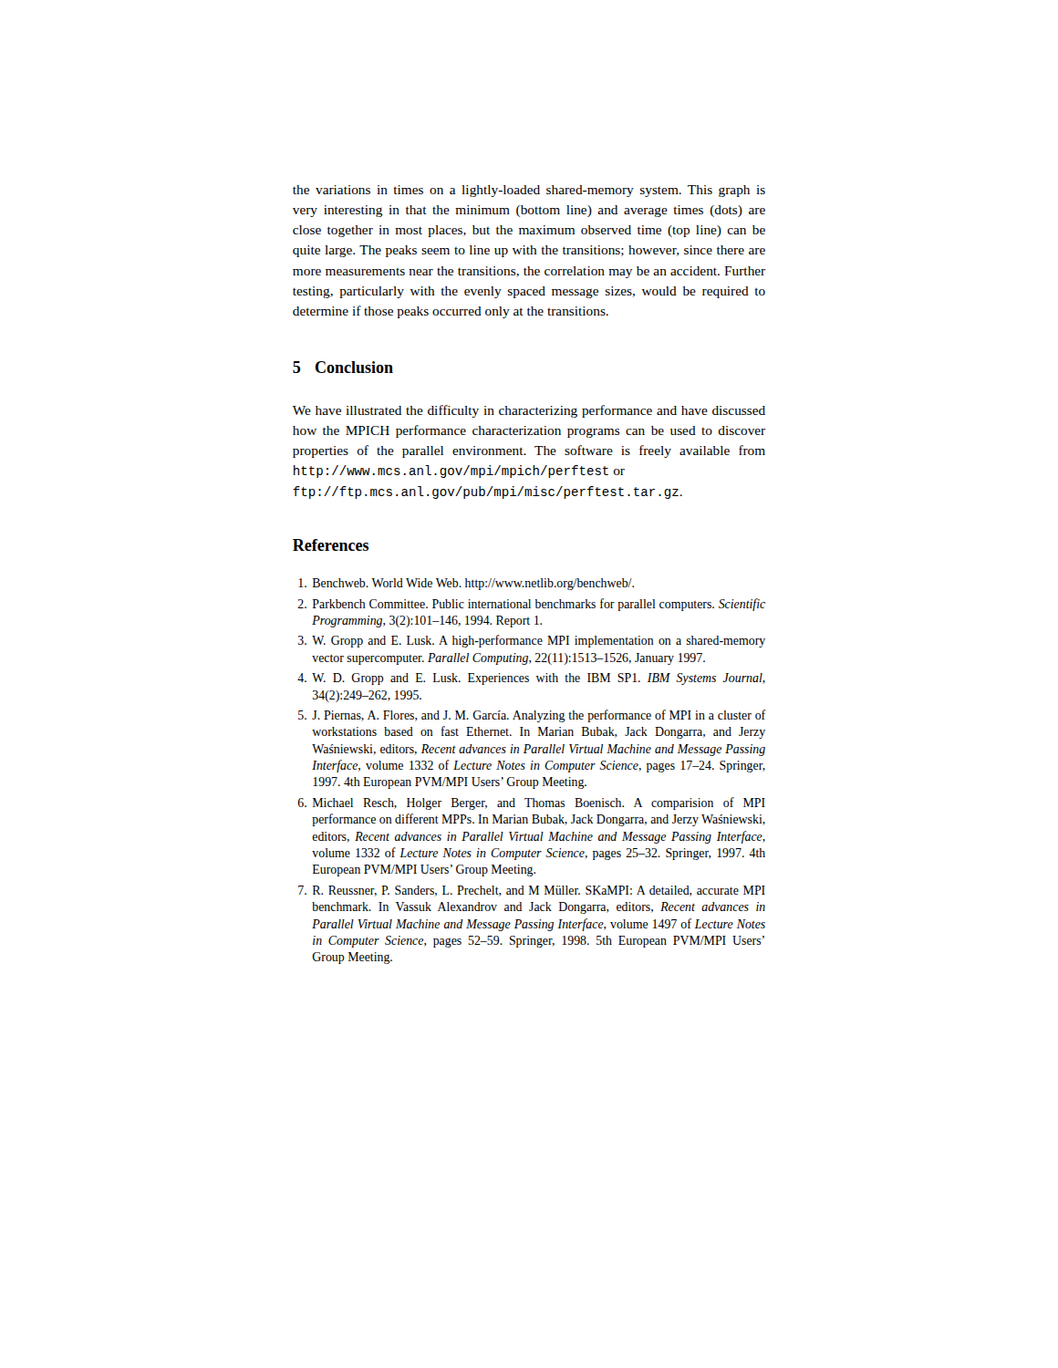the variations in times on a lightly-loaded shared-memory system. This graph is very interesting in that the minimum (bottom line) and average times (dots) are close together in most places, but the maximum observed time (top line) can be quite large. The peaks seem to line up with the transitions; however, since there are more measurements near the transitions, the correlation may be an accident. Further testing, particularly with the evenly spaced message sizes, would be required to determine if those peaks occurred only at the transitions.
5 Conclusion
We have illustrated the difficulty in characterizing performance and have discussed how the MPICH performance characterization programs can be used to discover properties of the parallel environment. The software is freely available from http://www.mcs.anl.gov/mpi/mpich/perftest or
ftp://ftp.mcs.anl.gov/pub/mpi/misc/perftest.tar.gz.
References
Benchweb. World Wide Web. http://www.netlib.org/benchweb/.
Parkbench Committee. Public international benchmarks for parallel computers. Scientific Programming, 3(2):101–146, 1994. Report 1.
W. Gropp and E. Lusk. A high-performance MPI implementation on a shared-memory vector supercomputer. Parallel Computing, 22(11):1513–1526, January 1997.
W. D. Gropp and E. Lusk. Experiences with the IBM SP1. IBM Systems Journal, 34(2):249–262, 1995.
J. Piernas, A. Flores, and J. M. García. Analyzing the performance of MPI in a cluster of workstations based on fast Ethernet. In Marian Bubak, Jack Dongarra, and Jerzy Waśniewski, editors, Recent advances in Parallel Virtual Machine and Message Passing Interface, volume 1332 of Lecture Notes in Computer Science, pages 17–24. Springer, 1997. 4th European PVM/MPI Users’ Group Meeting.
Michael Resch, Holger Berger, and Thomas Boenisch. A comparision of MPI performance on different MPPs. In Marian Bubak, Jack Dongarra, and Jerzy Waśniewski, editors, Recent advances in Parallel Virtual Machine and Message Passing Interface, volume 1332 of Lecture Notes in Computer Science, pages 25–32. Springer, 1997. 4th European PVM/MPI Users’ Group Meeting.
R. Reussner, P. Sanders, L. Prechelt, and M Müller. SKaMPI: A detailed, accurate MPI benchmark. In Vassuk Alexandrov and Jack Dongarra, editors, Recent advances in Parallel Virtual Machine and Message Passing Interface, volume 1497 of Lecture Notes in Computer Science, pages 52–59. Springer, 1998. 5th European PVM/MPI Users’ Group Meeting.